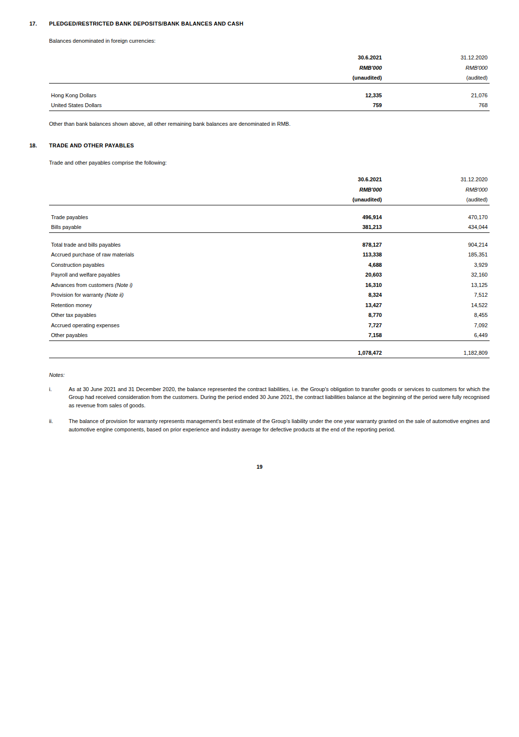17. PLEDGED/RESTRICTED BANK DEPOSITS/BANK BALANCES AND CASH
Balances denominated in foreign currencies:
| | 30.6.2021 | 31.12.2020 |
| | RMB'000 | RMB'000 |
| | (unaudited) | (audited) |
| Hong Kong Dollars | 12,335 | 21,076 |
| United States Dollars | 759 | 768 |
Other than bank balances shown above, all other remaining bank balances are denominated in RMB.
18. TRADE AND OTHER PAYABLES
Trade and other payables comprise the following:
| | 30.6.2021 | 31.12.2020 |
| | RMB'000 | RMB'000 |
| | (unaudited) | (audited) |
| Trade payables | 496,914 | 470,170 |
| Bills payable | 381,213 | 434,044 |
| Total trade and bills payables | 878,127 | 904,214 |
| Accrued purchase of raw materials | 113,338 | 185,351 |
| Construction payables | 4,688 | 3,929 |
| Payroll and welfare payables | 20,603 | 32,160 |
| Advances from customers (Note i) | 16,310 | 13,125 |
| Provision for warranty (Note ii) | 8,324 | 7,512 |
| Retention money | 13,427 | 14,522 |
| Other tax payables | 8,770 | 8,455 |
| Accrued operating expenses | 7,727 | 7,092 |
| Other payables | 7,158 | 6,449 |
| | 1,078,472 | 1,182,809 |
Notes:
i. As at 30 June 2021 and 31 December 2020, the balance represented the contract liabilities, i.e. the Group's obligation to transfer goods or services to customers for which the Group had received consideration from the customers. During the period ended 30 June 2021, the contract liabilities balance at the beginning of the period were fully recognised as revenue from sales of goods.
ii. The balance of provision for warranty represents management's best estimate of the Group's liability under the one year warranty granted on the sale of automotive engines and automotive engine components, based on prior experience and industry average for defective products at the end of the reporting period.
19